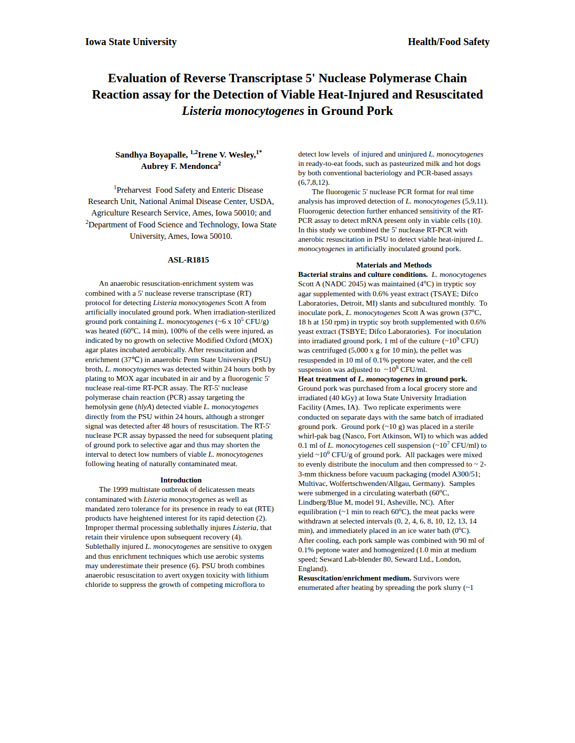Iowa State University Health/Food Safety
Evaluation of Reverse Transcriptase 5' Nuclease Polymerase Chain Reaction assay for the Detection of Viable Heat-Injured and Resuscitated Listeria monocytogenes in Ground Pork
Sandhya Boyapalle, 1,2Irene V. Wesley,1*
Aubrey F. Mendonca2
1Preharvest Food Safety and Enteric Disease Research Unit, National Animal Disease Center, USDA, Agriculture Research Service, Ames, Iowa 50010; and 2Department of Food Science and Technology, Iowa State University, Ames, Iowa 50010.
ASL-R1815
An anaerobic resuscitation-enrichment system was combined with a 5' nuclease reverse transcriptase (RT) protocol for detecting Listeria monocytogenes Scott A from artificially inoculated ground pork. When irradiation-sterilized ground pork containing L. monocytogenes (~6 x 105 CFU/g) was heated (60oC, 14 min), 100% of the cells were injured, as indicated by no growth on selective Modified Oxford (MOX) agar plates incubated aerobically. After resuscitation and enrichment (37℃) in anaerobic Penn State University (PSU) broth, L. monocytogenes was detected within 24 hours both by plating to MOX agar incubated in air and by a fluorogenic 5' nuclease real-time RT-PCR assay. The RT-5' nuclease polymerase chain reaction (PCR) assay targeting the hemolysin gene (hlyA) detected viable L. monocytogenes directly from the PSU within 24 hours, although a stronger signal was detected after 48 hours of resuscitation. The RT-5' nuclease PCR assay bypassed the need for subsequent plating of ground pork to selective agar and thus may shorten the interval to detect low numbers of viable L. monocytogenes following heating of naturally contaminated meat.
Introduction
The 1999 multistate outbreak of delicatessen meats contaminated with Listeria monocytogenes as well as mandated zero tolerance for its presence in ready to eat (RTE) products have heightened interest for its rapid detection (2). Improper thermal processing sublethally injures Listeria, that retain their virulence upon subsequent recovery (4). Sublethally injured L. monocytogenes are sensitive to oxygen and thus enrichment techniques which use aerobic systems may underestimate their presence (6). PSU broth combines anaerobic resuscitation to avert oxygen toxicity with lithium chloride to suppress the growth of competing microflora to detect low levels of injured and uninjured L. monocytogenes in ready-to-eat foods, such as pasteurized milk and hot dogs by both conventional bacteriology and PCR-based assays (6,7,8,12).
The fluorogenic 5' nuclease PCR format for real time analysis has improved detection of L. monocytogenes (5,9,11). Fluorogenic detection further enhanced sensitivity of the RT-PCR assay to detect mRNA present only in viable cells (10). In this study we combined the 5' nuclease RT-PCR with anerobic resuscitation in PSU to detect viable heat-injured L. monocytogenes in artificially inoculated ground pork.
Materials and Methods
Bacterial strains and culture conditions. L. monocytogenes Scott A (NADC 2045) was maintained (4oC) in tryptic soy agar supplemented with 0.6% yeast extract (TSAYE; Difco Laboratories, Detroit, MI) slants and subcultured monthly. To inoculate pork, L. monocytogenes Scott A was grown (37oC, 18 h at 150 rpm) in tryptic soy broth supplemented with 0.6% yeast extract (TSBYE; Difco Laboratories). For inoculation into irradiated ground pork, 1 ml of the culture (~109 CFU) was centrifuged (5,000 x g for 10 min), the pellet was resuspended in 10 ml of 0.1% peptone water, and the cell suspension was adjusted to ~108 CFU/ml.
Heat treatment of L. monocytogenes in ground pork. Ground pork was purchased from a local grocery store and irradiated (40 kGy) at Iowa State University Irradiation Facility (Ames, IA). Two replicate experiments were conducted on separate days with the same batch of irradiated ground pork. Ground pork (~10 g) was placed in a sterile whirl-pak bag (Nasco, Fort Atkinson, WI) to which was added 0.1 ml of L. monocytogenes cell suspension (~107 CFU/ml) to yield ~106 CFU/g of ground pork. All packages were mixed to evenly distribute the inoculum and then compressed to ~ 2-3-mm thickness before vacuum packaging (model A300/51; Multivac, Wolfertschwenden/Allgau, Germany). Samples were submerged in a circulating waterbath (60oC, Lindberg/Blue M, model 91, Asheville, NC). After equilibration (~1 min to reach 60oC), the meat packs were withdrawn at selected intervals (0, 2, 4, 6, 8, 10, 12, 13, 14 min), and immediately placed in an ice water bath (0oC). After cooling, each pork sample was combined with 90 ml of 0.1% peptone water and homogenized (1.0 min at medium speed; Seward Lab-blender 80, Seward Ltd., London, England).
Resuscitation/enrichment medium. Survivors were enumerated after heating by spreading the pork slurry (~1